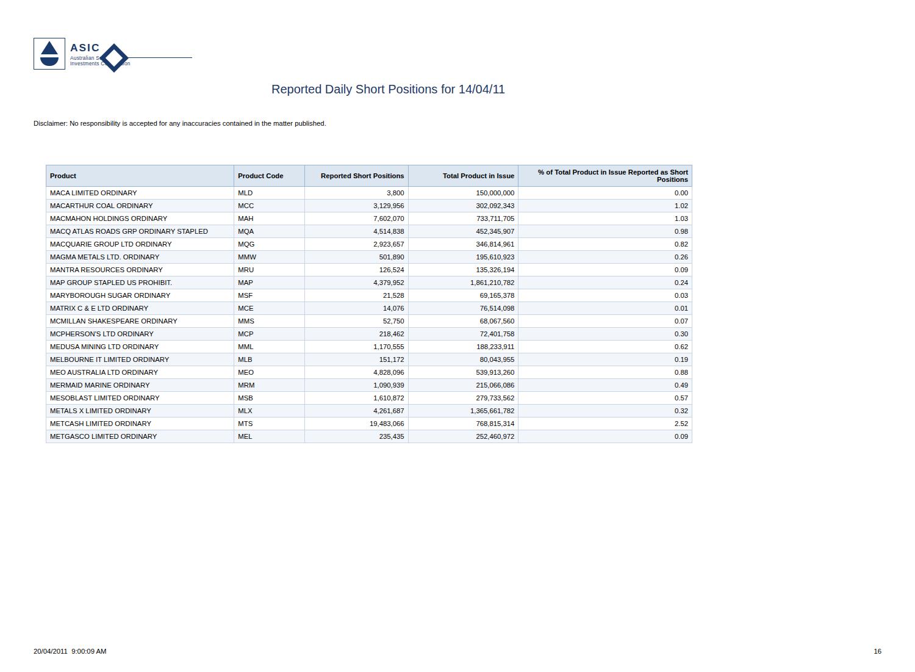ASIC
Australian Securities & Investments Commission
Reported Daily Short Positions for 14/04/11
Disclaimer: No responsibility is accepted for any inaccuracies contained in the matter published.
| Product | Product Code | Reported Short Positions | Total Product in Issue | % of Total Product in Issue Reported as Short Positions |
| --- | --- | --- | --- | --- |
| MACA LIMITED ORDINARY | MLD | 3,800 | 150,000,000 | 0.00 |
| MACARTHUR COAL ORDINARY | MCC | 3,129,956 | 302,092,343 | 1.02 |
| MACMAHON HOLDINGS ORDINARY | MAH | 7,602,070 | 733,711,705 | 1.03 |
| MACQ ATLAS ROADS GRP ORDINARY STAPLED | MQA | 4,514,838 | 452,345,907 | 0.98 |
| MACQUARIE GROUP LTD ORDINARY | MQG | 2,923,657 | 346,814,961 | 0.82 |
| MAGMA METALS LTD. ORDINARY | MMW | 501,890 | 195,610,923 | 0.26 |
| MANTRA RESOURCES ORDINARY | MRU | 126,524 | 135,326,194 | 0.09 |
| MAP GROUP STAPLED US PROHIBIT. | MAP | 4,379,952 | 1,861,210,782 | 0.24 |
| MARYBOROUGH SUGAR ORDINARY | MSF | 21,528 | 69,165,378 | 0.03 |
| MATRIX C & E LTD ORDINARY | MCE | 14,076 | 76,514,098 | 0.01 |
| MCMILLAN SHAKESPEARE ORDINARY | MMS | 52,750 | 68,067,560 | 0.07 |
| MCPHERSON'S LTD ORDINARY | MCP | 218,462 | 72,401,758 | 0.30 |
| MEDUSA MINING LTD ORDINARY | MML | 1,170,555 | 188,233,911 | 0.62 |
| MELBOURNE IT LIMITED ORDINARY | MLB | 151,172 | 80,043,955 | 0.19 |
| MEO AUSTRALIA LTD ORDINARY | MEO | 4,828,096 | 539,913,260 | 0.88 |
| MERMAID MARINE ORDINARY | MRM | 1,090,939 | 215,066,086 | 0.49 |
| MESOBLAST LIMITED ORDINARY | MSB | 1,610,872 | 279,733,562 | 0.57 |
| METALS X LIMITED ORDINARY | MLX | 4,261,687 | 1,365,661,782 | 0.32 |
| METCASH LIMITED ORDINARY | MTS | 19,483,066 | 768,815,314 | 2.52 |
| METGASCO LIMITED ORDINARY | MEL | 235,435 | 252,460,972 | 0.09 |
20/04/2011 9:00:09 AM
16